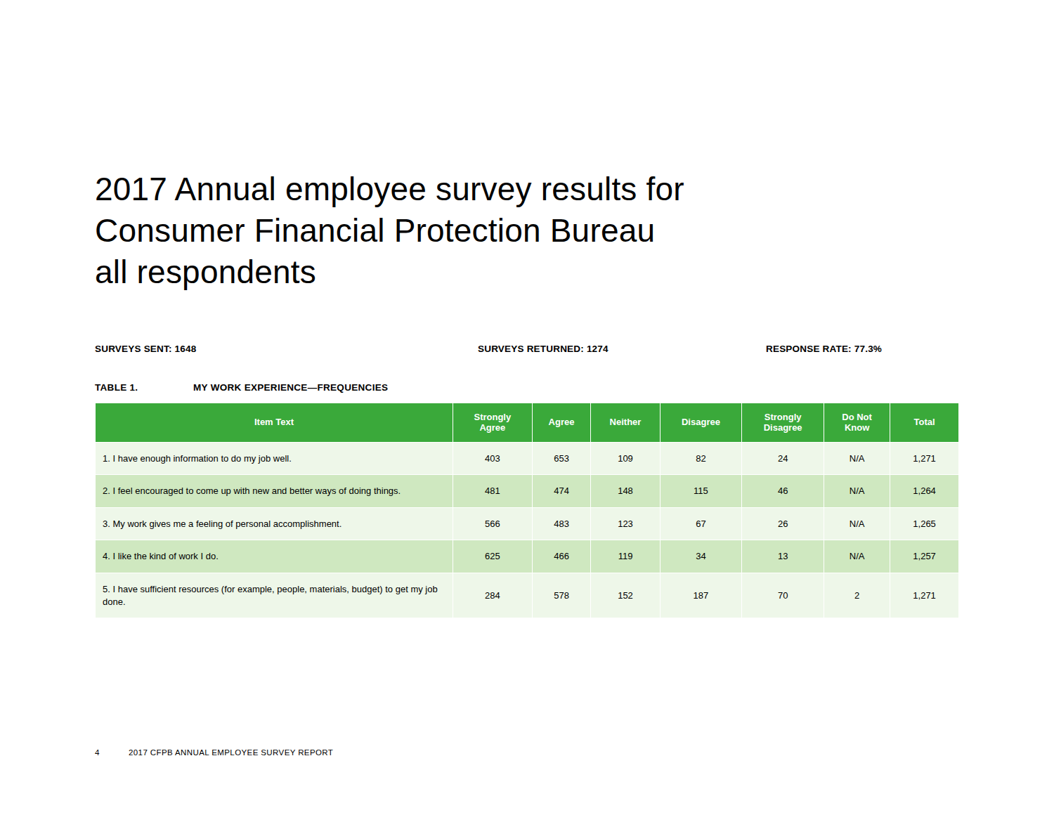2017 Annual employee survey results for
Consumer Financial Protection Bureau
all respondents
SURVEYS SENT: 1648
SURVEYS RETURNED: 1274
RESPONSE RATE: 77.3%
TABLE 1. MY WORK EXPERIENCE—FREQUENCIES
| Item Text | Strongly Agree | Agree | Neither | Disagree | Strongly Disagree | Do Not Know | Total |
| --- | --- | --- | --- | --- | --- | --- | --- |
| 1. I have enough information to do my job well. | 403 | 653 | 109 | 82 | 24 | N/A | 1,271 |
| 2. I feel encouraged to come up with new and better ways of doing things. | 481 | 474 | 148 | 115 | 46 | N/A | 1,264 |
| 3. My work gives me a feeling of personal accomplishment. | 566 | 483 | 123 | 67 | 26 | N/A | 1,265 |
| 4. I like the kind of work I do. | 625 | 466 | 119 | 34 | 13 | N/A | 1,257 |
| 5. I have sufficient resources (for example, people, materials, budget) to get my job done. | 284 | 578 | 152 | 187 | 70 | 2 | 1,271 |
42017 CFPB ANNUAL EMPLOYEE SURVEY REPORT